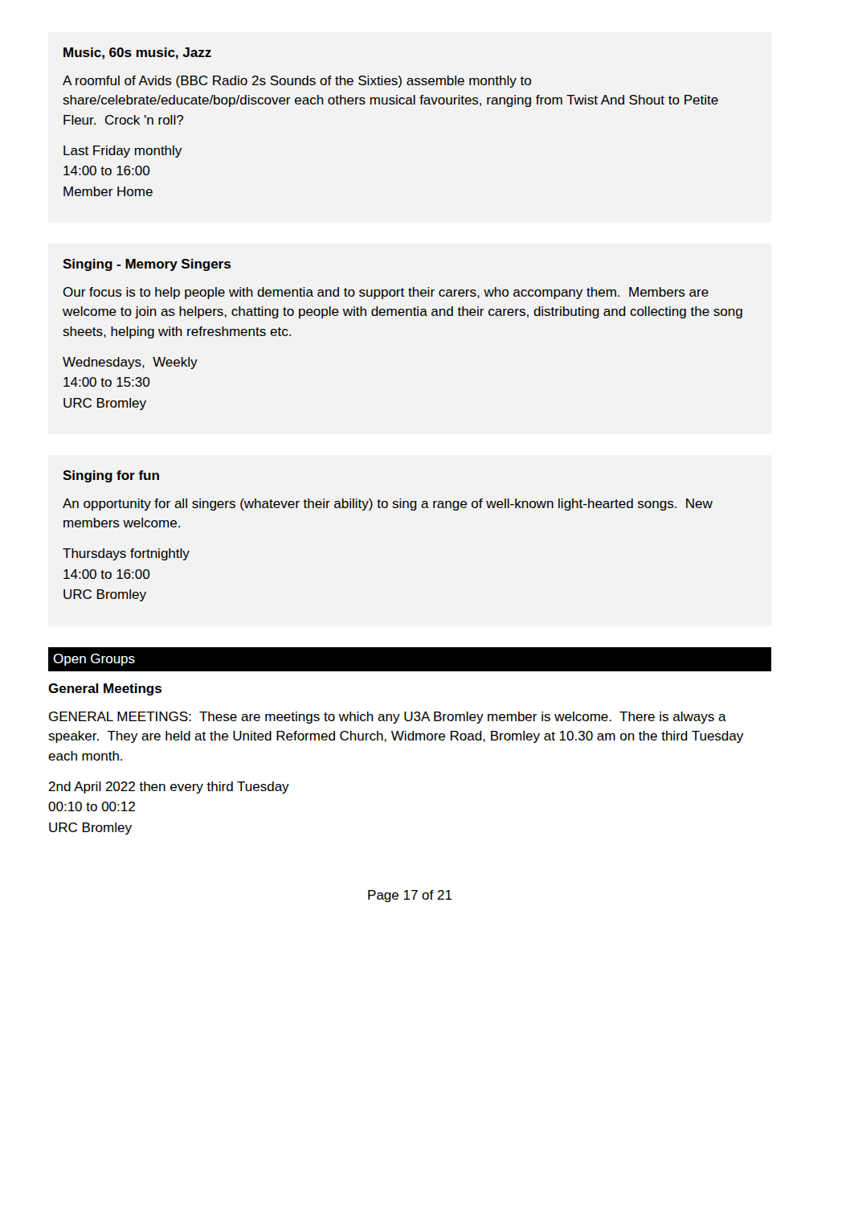Music, 60s music, Jazz
A roomful of Avids (BBC Radio 2s Sounds of the Sixties) assemble monthly to share/celebrate/educate/bop/discover each others musical favourites, ranging from Twist And Shout to Petite Fleur. Crock 'n roll?
Last Friday monthly
14:00 to 16:00
Member Home
Singing - Memory Singers
Our focus is to help people with dementia and to support their carers, who accompany them. Members are welcome to join as helpers, chatting to people with dementia and their carers, distributing and collecting the song sheets, helping with refreshments etc.
Wednesdays, Weekly
14:00 to 15:30
URC Bromley
Singing for fun
An opportunity for all singers (whatever their ability) to sing a range of well-known light-hearted songs. New members welcome.
Thursdays fortnightly
14:00 to 16:00
URC Bromley
Open Groups
General Meetings
GENERAL MEETINGS: These are meetings to which any U3A Bromley member is welcome. There is always a speaker. They are held at the United Reformed Church, Widmore Road, Bromley at 10.30 am on the third Tuesday each month.
2nd April 2022 then every third Tuesday
00:10 to 00:12
URC Bromley
Page 17 of 21